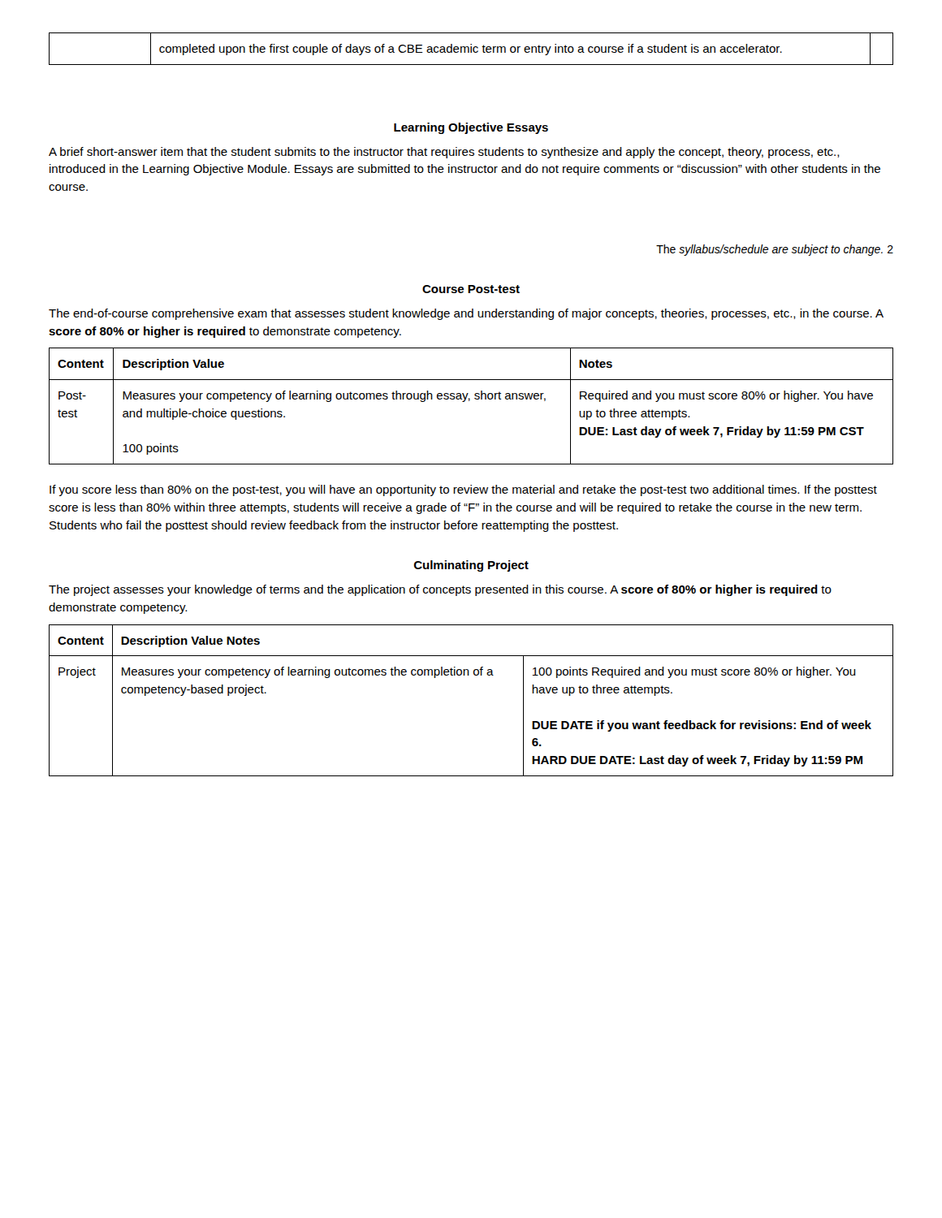| | completed upon the first couple of days of a CBE academic term or entry into a course if a student is an accelerator. | |
Learning Objective Essays
A brief short-answer item that the student submits to the instructor that requires students to synthesize and apply the concept, theory, process, etc., introduced in the Learning Objective Module. Essays are submitted to the instructor and do not require comments or “discussion” with other students in the course.
The syllabus/schedule are subject to change. 2
Course Post-test
The end-of-course comprehensive exam that assesses student knowledge and understanding of major concepts, theories, processes, etc., in the course. A score of 80% or higher is required to demonstrate competency.
| Content | Description Value | Notes |
| --- | --- | --- |
| Post-test | Measures your competency of learning outcomes through essay, short answer, and multiple-choice questions. 100 points | Required and you must score 80% or higher. You have up to three attempts. DUE: Last day of week 7, Friday by 11:59 PM CST |
If you score less than 80% on the post-test, you will have an opportunity to review the material and retake the post-test two additional times. If the posttest score is less than 80% within three attempts, students will receive a grade of “F” in the course and will be required to retake the course in the new term. Students who fail the posttest should review feedback from the instructor before reattempting the posttest.
Culminating Project
The project assesses your knowledge of terms and the application of concepts presented in this course. A score of 80% or higher is required to demonstrate competency.
| Content | Description Value Notes |
| --- | --- |
| Project | Measures your competency of learning outcomes the completion of a competency-based project. | 100 points Required and you must score 80% or higher. You have up to three attempts. DUE DATE if you want feedback for revisions: End of week 6. HARD DUE DATE: Last day of week 7, Friday by 11:59 PM |